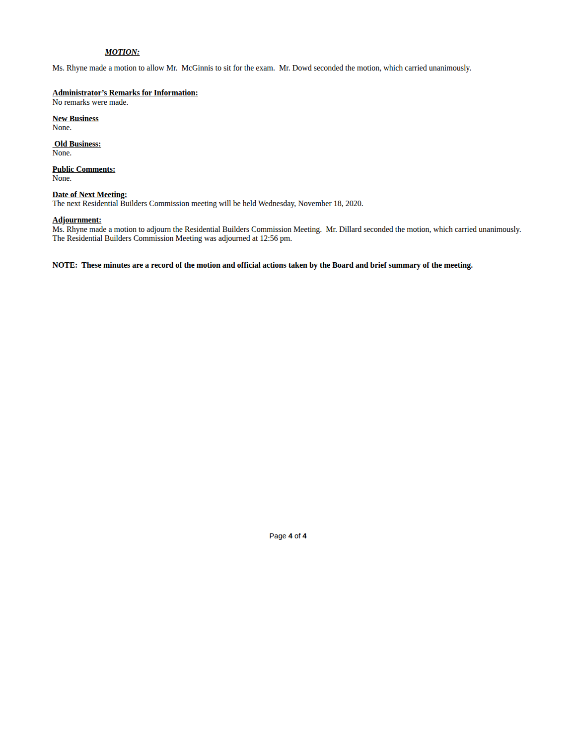MOTION:
Ms. Rhyne made a motion to allow Mr. McGinnis to sit for the exam. Mr. Dowd seconded the motion, which carried unanimously.
Administrator’s Remarks for Information:
No remarks were made.
New Business
None.
Old Business:
None.
Public Comments:
None.
Date of Next Meeting:
The next Residential Builders Commission meeting will be held Wednesday, November 18, 2020.
Adjournment:
Ms. Rhyne made a motion to adjourn the Residential Builders Commission Meeting. Mr. Dillard seconded the motion, which carried unanimously. The Residential Builders Commission Meeting was adjourned at 12:56 pm.
NOTE: These minutes are a record of the motion and official actions taken by the Board and brief summary of the meeting.
Page 4 of 4